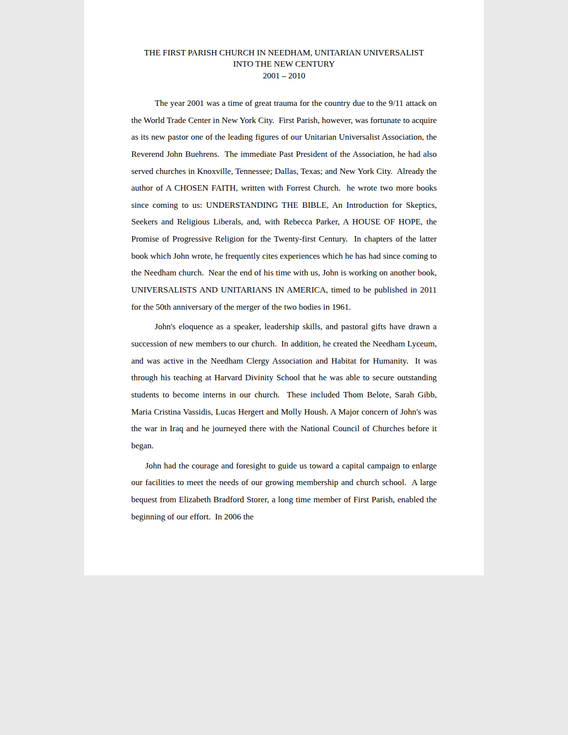THE FIRST PARISH CHURCH IN NEEDHAM, UNITARIAN UNIVERSALIST INTO THE NEW CENTURY 2001 – 2010
The year 2001 was a time of great trauma for the country due to the 9/11 attack on the World Trade Center in New York City. First Parish, however, was fortunate to acquire as its new pastor one of the leading figures of our Unitarian Universalist Association, the Reverend John Buehrens. The immediate Past President of the Association, he had also served churches in Knoxville, Tennessee; Dallas, Texas; and New York City. Already the author of A CHOSEN FAITH, written with Forrest Church. he wrote two more books since coming to us: UNDERSTANDING THE BIBLE, An Introduction for Skeptics, Seekers and Religious Liberals, and, with Rebecca Parker, A HOUSE OF HOPE, the Promise of Progressive Religion for the Twenty-first Century. In chapters of the latter book which John wrote, he frequently cites experiences which he has had since coming to the Needham church. Near the end of his time with us, John is working on another book, UNIVERSALISTS AND UNITARIANS IN AMERICA, timed to be published in 2011 for the 50th anniversary of the merger of the two bodies in 1961.
John's eloquence as a speaker, leadership skills, and pastoral gifts have drawn a succession of new members to our church. In addition, he created the Needham Lyceum, and was active in the Needham Clergy Association and Habitat for Humanity. It was through his teaching at Harvard Divinity School that he was able to secure outstanding students to become interns in our church. These included Thom Belote, Sarah Gibb, Maria Cristina Vassidis, Lucas Hergert and Molly Housh. A Major concern of John's was the war in Iraq and he journeyed there with the National Council of Churches before it began.
John had the courage and foresight to guide us toward a capital campaign to enlarge our facilities to meet the needs of our growing membership and church school. A large bequest from Elizabeth Bradford Storer, a long time member of First Parish, enabled the beginning of our effort. In 2006 the